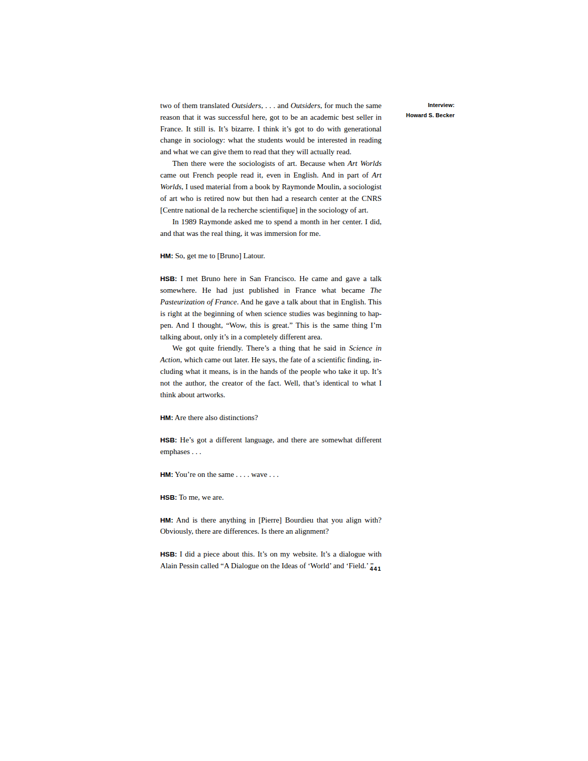Interview:
Howard S. Becker
two of them translated Outsiders, . . . and Outsiders, for much the same reason that it was successful here, got to be an academic best seller in France. It still is. It’s bizarre. I think it’s got to do with generational change in sociology: what the students would be interested in reading and what we can give them to read that they will actually read.
Then there were the sociologists of art. Because when Art Worlds came out French people read it, even in English. And in part of Art Worlds, I used material from a book by Raymonde Moulin, a sociologist of art who is retired now but then had a research center at the CNRS [Centre national de la recherche scientifique] in the sociology of art.
In 1989 Raymonde asked me to spend a month in her center. I did, and that was the real thing, it was immersion for me.
HM: So, get me to [Bruno] Latour.
HSB: I met Bruno here in San Francisco. He came and gave a talk somewhere. He had just published in France what became The Pasteurization of France. And he gave a talk about that in English. This is right at the beginning of when science studies was beginning to happen. And I thought, “Wow, this is great.” This is the same thing I’m talking about, only it’s in a completely different area.
We got quite friendly. There’s a thing that he said in Science in Action, which came out later. He says, the fate of a scientific finding, including what it means, is in the hands of the people who take it up. It’s not the author, the creator of the fact. Well, that’s identical to what I think about artworks.
HM: Are there also distinctions?
HSB: He’s got a different language, and there are somewhat different emphases . . .
HM: You’re on the same . . . . wave . . .
HSB: To me, we are.
HM: And is there anything in [Pierre] Bourdieu that you align with? Obviously, there are differences. Is there an alignment?
HSB: I did a piece about this. It’s on my website. It’s a dialogue with Alain Pessin called “A Dialogue on the Ideas of ‘World’ and ‘Field.’ ”
441